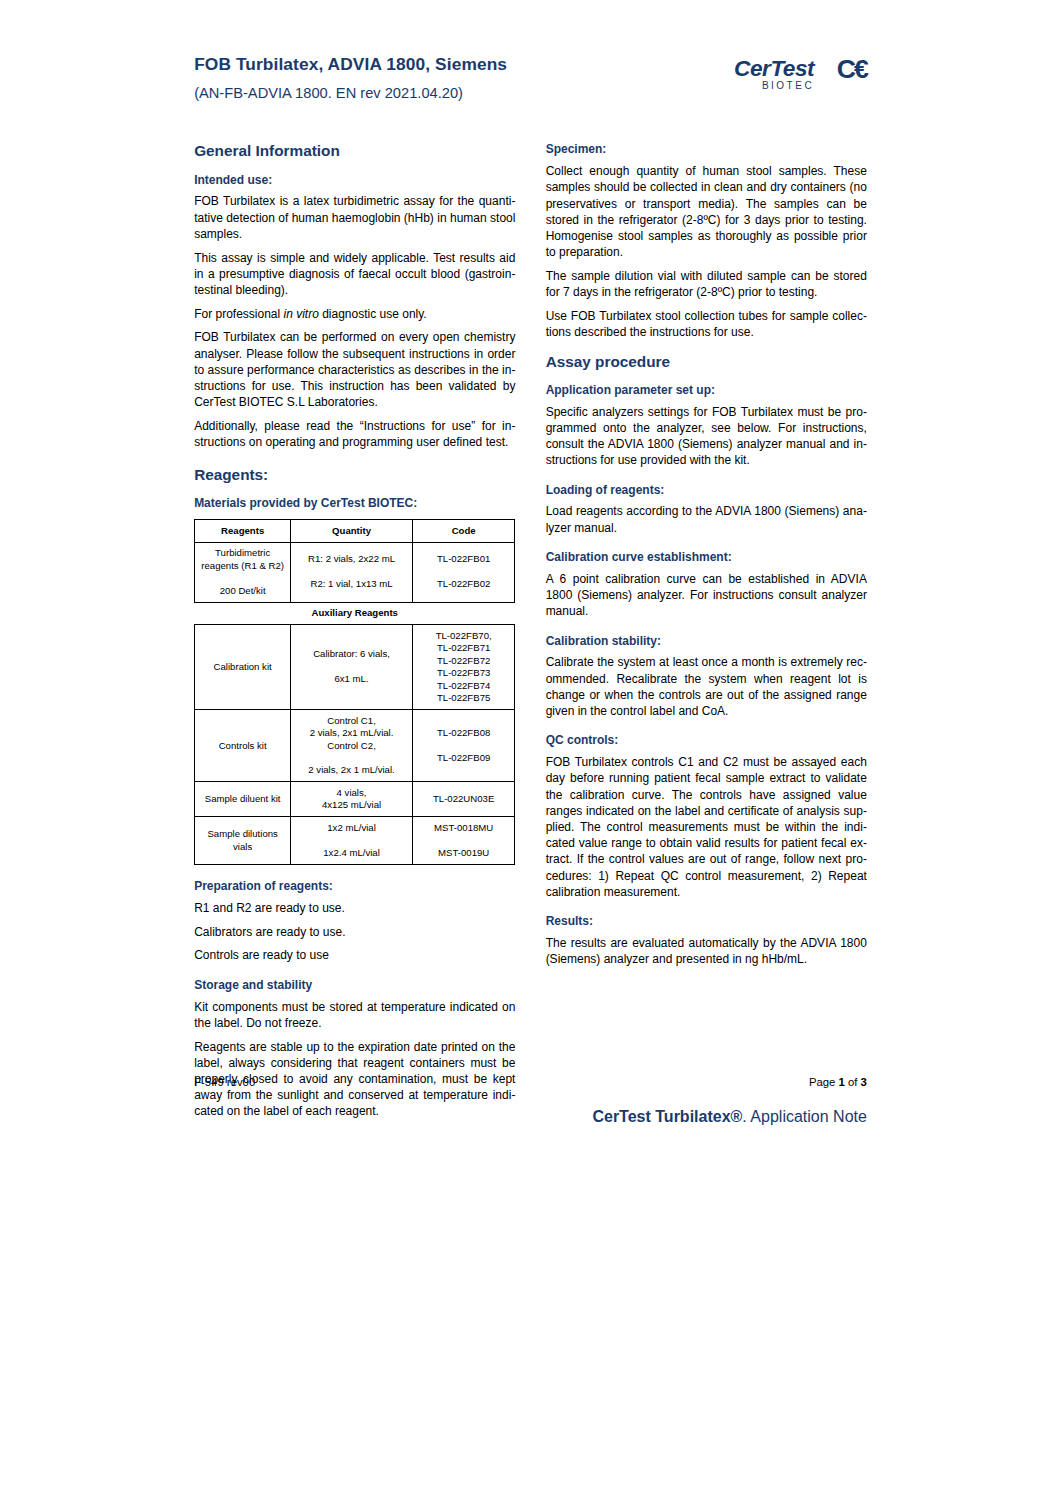FOB Turbilatex, ADVIA 1800, Siemens
(AN-FB-ADVIA 1800. EN rev 2021.04.20)
Cer Test
BIOTEC
C€
General Information
Intended use:
FOB Turbilatex is a latex turbidimetric assay for the quantitative detection of human haemoglobin (hHb) in human stool samples.
This assay is simple and widely applicable. Test results aid in a presumptive diagnosis of faecal occult blood (gastrointestinal bleeding).
For professional in vitro diagnostic use only.
FOB Turbilatex can be performed on every open chemistry analyser. Please follow the subsequent instructions in order to assure performance characteristics as describes in the instructions for use. This instruction has been validated by CerTest BIOTEC S.L Laboratories.
Additionally, please read the “Instructions for use” for instructions on operating and programming user defined test.
Reagents:
Materials provided by CerTest BIOTEC:
| Reagents | Quantity | Code |
| --- | --- | --- |
| Turbidimetric reagents (R1 & R2) 200 Det/kit | R1: 2 vials, 2x22 mL R2: 1 vial, 1x13 mL | TL-022FB01 TL-022FB02 |
| Auxiliary Reagents |
| Calibration kit | Calibrator: 6 vials, 6x1 mL. | TL-022FB70, TL-022FB71 TL-022FB72 TL-022FB73 TL-022FB74 TL-022FB75 |
| Controls kit | Control C1, 2 vials, 2x1 mL/vial. Control C2, 2 vials, 2x 1 mL/vial. | TL-022FB08 TL-022FB09 |
| Sample diluent kit | 4 vials, 4x125 mL/vial | TL-022UN03E |
| Sample dilutions vials | 1x2 mL/vial 1x2.4 mL/vial | MST-0018MU MST-0019U |
Preparation of reagents:
R1 and R2 are ready to use.
Calibrators are ready to use.
Controls are ready to use
Storage and stability
Kit components must be stored at temperature indicated on the label. Do not freeze.
Reagents are stable up to the expiration date printed on the label, always considering that reagent containers must be properly closed to avoid any contamination, must be kept away from the sunlight and conserved at temperature indicated on the label of each reagent.
Specimen:
Collect enough quantity of human stool samples. These samples should be collected in clean and dry containers (no preservatives or transport media). The samples can be stored in the refrigerator (2-8ºC) for 3 days prior to testing. Homogenise stool samples as thoroughly as possible prior to preparation.
The sample dilution vial with diluted sample can be stored for 7 days in the refrigerator (2-8ºC) prior to testing.
Use FOB Turbilatex stool collection tubes for sample collections described the instructions for use.
Assay procedure
Application parameter set up:
Specific analyzers settings for FOB Turbilatex must be programmed onto the analyzer, see below. For instructions, consult the ADVIA 1800 (Siemens) analyzer manual and instructions for use provided with the kit.
Loading of reagents:
Load reagents according to the ADVIA 1800 (Siemens) analyzer manual.
Calibration curve establishment:
A 6 point calibration curve can be established in ADVIA 1800 (Siemens) analyzer. For instructions consult analyzer manual.
Calibration stability:
Calibrate the system at least once a month is extremely recommended. Recalibrate the system when reagent lot is change or when the controls are out of the assigned range given in the control label and CoA.
QC controls:
FOB Turbilatex controls C1 and C2 must be assayed each day before running patient fecal sample extract to validate the calibration curve. The controls have assigned value ranges indicated on the label and certificate of analysis supplied. The control measurements must be within the indicated value range to obtain valid results for patient fecal extract. If the control values are out of range, follow next procedures: 1) Repeat QC control measurement, 2) Repeat calibration measurement.
Results:
The results are evaluated automatically by the ADVIA 1800 (Siemens) analyzer and presented in ng hHb/mL.
F-549 rev00 Page 1 of 3
CerTest Turbilatex®. Application Note